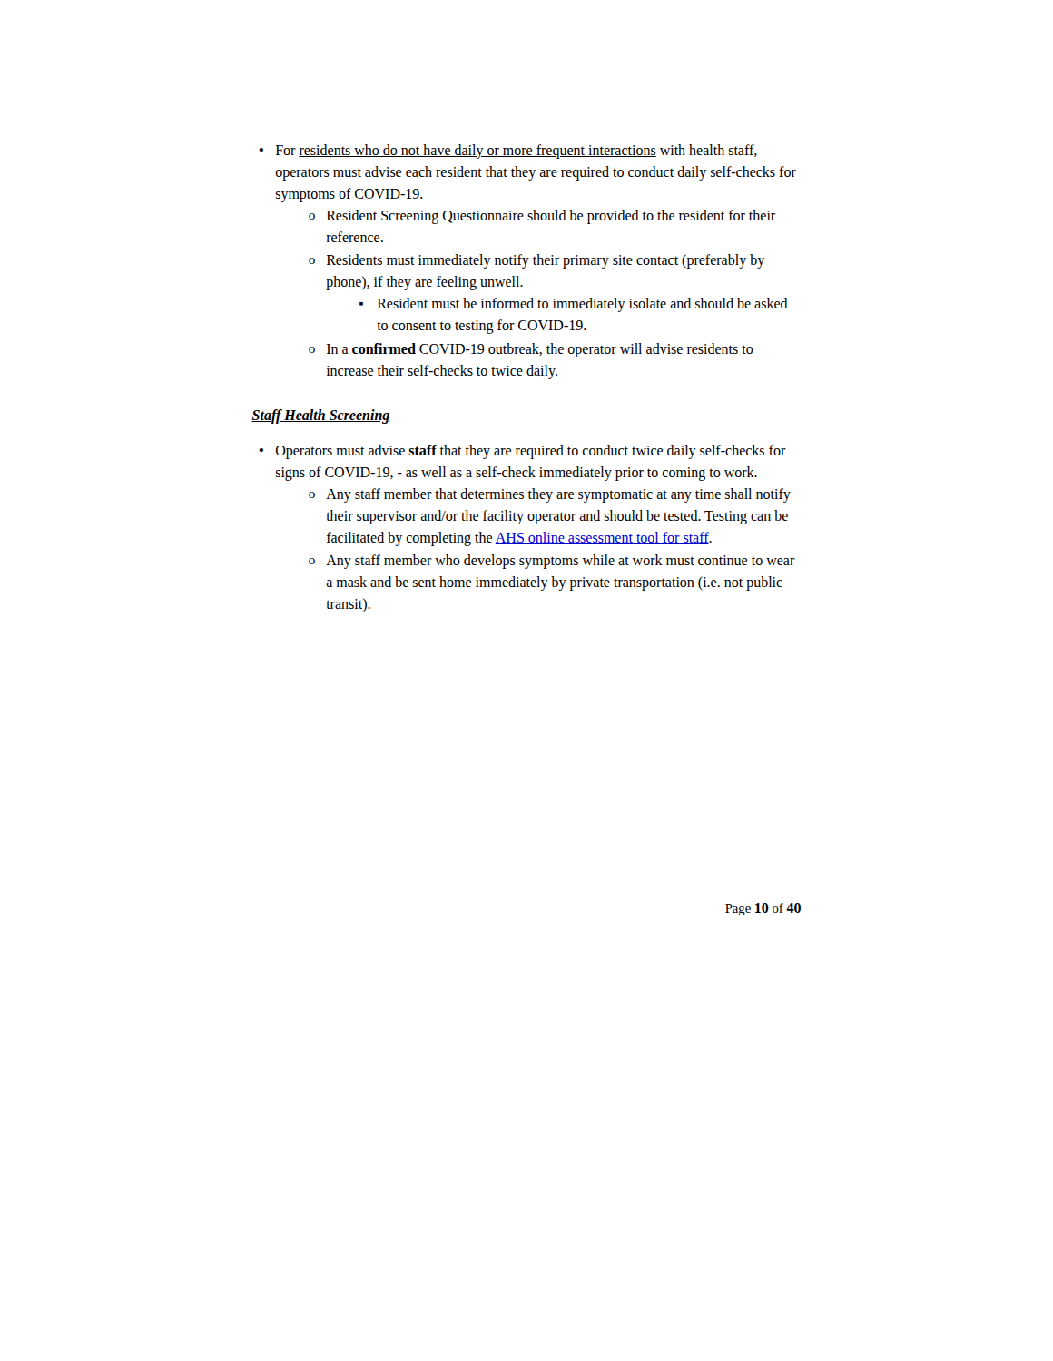For residents who do not have daily or more frequent interactions with health staff, operators must advise each resident that they are required to conduct daily self-checks for symptoms of COVID-19.
Resident Screening Questionnaire should be provided to the resident for their reference.
Residents must immediately notify their primary site contact (preferably by phone), if they are feeling unwell.
Resident must be informed to immediately isolate and should be asked to consent to testing for COVID-19.
In a confirmed COVID-19 outbreak, the operator will advise residents to increase their self-checks to twice daily.
Staff Health Screening
Operators must advise staff that they are required to conduct twice daily self-checks for signs of COVID-19, - as well as a self-check immediately prior to coming to work.
Any staff member that determines they are symptomatic at any time shall notify their supervisor and/or the facility operator and should be tested. Testing can be facilitated by completing the AHS online assessment tool for staff.
Any staff member who develops symptoms while at work must continue to wear a mask and be sent home immediately by private transportation (i.e. not public transit).
Page 10 of 40